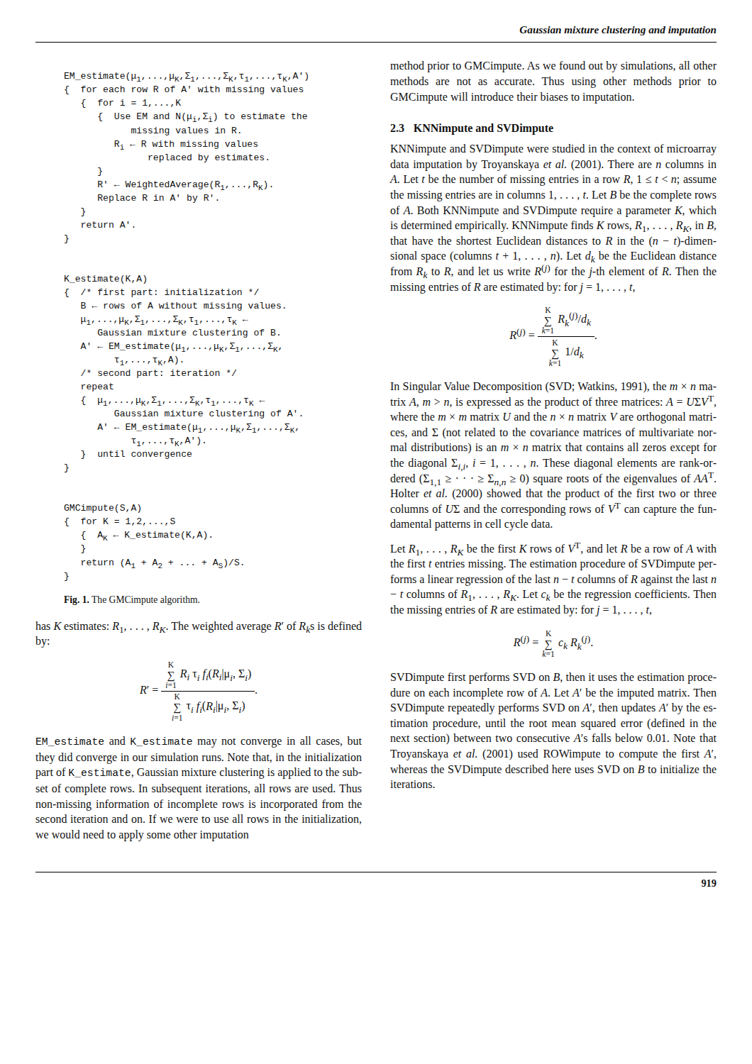Gaussian mixture clustering and imputation
EM_estimate(μ1,...,μK,Σ1,...,ΣK,τ1,...,τK,A′)
{  for each row R of A′ with missing values
   {  for i = 1,...,K
      {  Use EM and N(μi,Σi) to estimate the
            missing values in R.
         Ri ← R with missing values
               replaced by estimates.
      }
      R′ ← WeightedAverage(R1,...,RK).
      Replace R in A′ by R′.
   }
   return A′.
}


K_estimate(K,A)
{  /* first part: initialization */
   B ← rows of A without missing values.
   μ1,...,μK,Σ1,...,ΣK,τ1,...,τK ←
      Gaussian mixture clustering of B.
   A′ ← EM_estimate(μ1,...,μK,Σ1,...,ΣK,
         τ1,...,τK,A).
   /* second part: iteration */
   repeat
   {  μ1,...,μK,Σ1,...,ΣK,τ1,...,τK ←
         Gaussian mixture clustering of A′.
      A′ ← EM_estimate(μ1,...,μK,Σ1,...,ΣK,
            τ1,...,τK,A′).
   }  until convergence
}


GMCimpute(S,A)
{  for K = 1,2,...,S
   {  AK ← K_estimate(K,A).
   }
   return (A1 + A2 + ... + AS)/S.
}
Fig. 1. The GMCimpute algorithm.
has K estimates: R1, . . . , RK. The weighted average R′ of Rks is defined by:
R′ = K∑i=1 Ri τi fi(Ri|μi, Σi) K∑i=1 τi fi(Ri|μi, Σi) .
EM_estimate and K_estimate may not converge in all cases, but they did converge in our simulation runs. Note that, in the initialization part of K_estimate, Gaussian mixture clustering is applied to the subset of complete rows. In subsequent iterations, all rows are used. Thus non-missing information of incomplete rows is incorporated from the second iteration and on. If we were to use all rows in the initialization, we would need to apply some other imputation
method prior to GMCimpute. As we found out by simulations, all other methods are not as accurate. Thus using other methods prior to GMCimpute will introduce their biases to imputation.
2.3 KNNimpute and SVDimpute
KNNimpute and SVDimpute were studied in the context of microarray data imputation by Troyanskaya et al. (2001). There are n columns in A. Let t be the number of missing entries in a row R, 1 ≤ t < n; assume the missing entries are in columns 1, . . . , t. Let B be the complete rows of A. Both KNNimpute and SVDimpute require a parameter K, which is determined empirically. KNNimpute finds K rows, R1, . . . , RK, in B, that have the shortest Euclidean distances to R in the (n − t)-dimensional space (columns t + 1, . . . , n). Let dk be the Euclidean distance from Rk to R, and let us write R(j) for the j-th element of R. Then the missing entries of R are estimated by: for j = 1, . . . , t,
R(j) = K∑k=1 Rk(j)/dk K∑k=1 1/dk .
In Singular Value Decomposition (SVD; Watkins, 1991), the m × n matrix A, m > n, is expressed as the product of three matrices: A = UΣVT, where the m × m matrix U and the n × n matrix V are orthogonal matrices, and Σ (not related to the covariance matrices of multivariate normal distributions) is an m × n matrix that contains all zeros except for the diagonal Σi,i, i = 1, . . . , n. These diagonal elements are rank-ordered (Σ1,1 ≥ · · · ≥ Σn,n ≥ 0) square roots of the eigenvalues of AAT. Holter et al. (2000) showed that the product of the first two or three columns of UΣ and the corresponding rows of VT can capture the fundamental patterns in cell cycle data.
Let R1, . . . , RK be the first K rows of VT, and let R be a row of A with the first t entries missing. The estimation procedure of SVDimpute performs a linear regression of the last n − t columns of R against the last n − t columns of R1, . . . , RK. Let ck be the regression coefficients. Then the missing entries of R are estimated by: for j = 1, . . . , t,
R(j) = K∑k=1 ck Rk(j).
SVDimpute first performs SVD on B, then it uses the estimation procedure on each incomplete row of A. Let A′ be the imputed matrix. Then SVDimpute repeatedly performs SVD on A′, then updates A′ by the estimation procedure, until the root mean squared error (defined in the next section) between two consecutive A′s falls below 0.01. Note that Troyanskaya et al. (2001) used ROWimpute to compute the first A′, whereas the SVDimpute described here uses SVD on B to initialize the iterations.
919